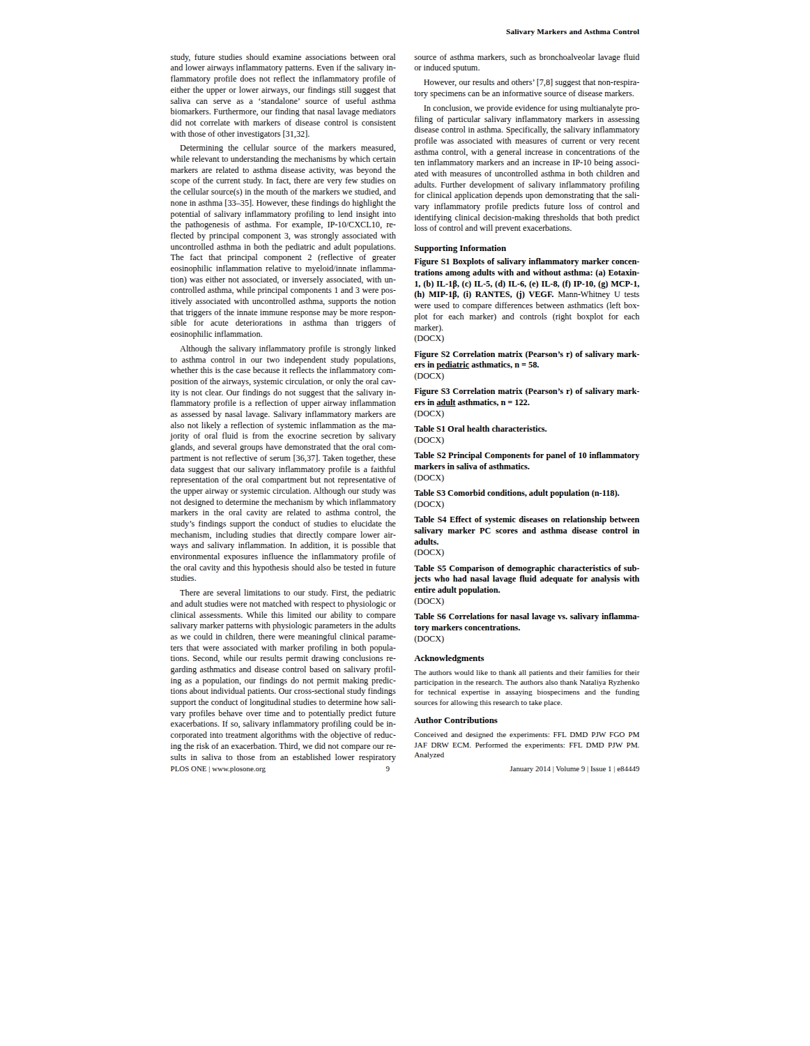Salivary Markers and Asthma Control
study, future studies should examine associations between oral and lower airways inflammatory patterns. Even if the salivary inflammatory profile does not reflect the inflammatory profile of either the upper or lower airways, our findings still suggest that saliva can serve as a ‘standalone’ source of useful asthma biomarkers. Furthermore, our finding that nasal lavage mediators did not correlate with markers of disease control is consistent with those of other investigators [31,32].
Determining the cellular source of the markers measured, while relevant to understanding the mechanisms by which certain markers are related to asthma disease activity, was beyond the scope of the current study. In fact, there are very few studies on the cellular source(s) in the mouth of the markers we studied, and none in asthma [33–35]. However, these findings do highlight the potential of salivary inflammatory profiling to lend insight into the pathogenesis of asthma. For example, IP-10/CXCL10, reflected by principal component 3, was strongly associated with uncontrolled asthma in both the pediatric and adult populations. The fact that principal component 2 (reflective of greater eosinophilic inflammation relative to myeloid/innate inflammation) was either not associated, or inversely associated, with uncontrolled asthma, while principal components 1 and 3 were positively associated with uncontrolled asthma, supports the notion that triggers of the innate immune response may be more responsible for acute deteriorations in asthma than triggers of eosinophilic inflammation.
Although the salivary inflammatory profile is strongly linked to asthma control in our two independent study populations, whether this is the case because it reflects the inflammatory composition of the airways, systemic circulation, or only the oral cavity is not clear. Our findings do not suggest that the salivary inflammatory profile is a reflection of upper airway inflammation as assessed by nasal lavage. Salivary inflammatory markers are also not likely a reflection of systemic inflammation as the majority of oral fluid is from the exocrine secretion by salivary glands, and several groups have demonstrated that the oral compartment is not reflective of serum [36,37]. Taken together, these data suggest that our salivary inflammatory profile is a faithful representation of the oral compartment but not representative of the upper airway or systemic circulation. Although our study was not designed to determine the mechanism by which inflammatory markers in the oral cavity are related to asthma control, the study’s findings support the conduct of studies to elucidate the mechanism, including studies that directly compare lower airways and salivary inflammation. In addition, it is possible that environmental exposures influence the inflammatory profile of the oral cavity and this hypothesis should also be tested in future studies.
There are several limitations to our study. First, the pediatric and adult studies were not matched with respect to physiologic or clinical assessments. While this limited our ability to compare salivary marker patterns with physiologic parameters in the adults as we could in children, there were meaningful clinical parameters that were associated with marker profiling in both populations. Second, while our results permit drawing conclusions regarding asthmatics and disease control based on salivary profiling as a population, our findings do not permit making predictions about individual patients. Our cross-sectional study findings support the conduct of longitudinal studies to determine how salivary profiles behave over time and to potentially predict future exacerbations. If so, salivary inflammatory profiling could be incorporated into treatment algorithms with the objective of reducing the risk of an exacerbation. Third, we did not compare our results in saliva to those from an established lower respiratory source of asthma markers, such as bronchoalveolar lavage fluid or induced sputum.
However, our results and others’ [7,8] suggest that non-respiratory specimens can be an informative source of disease markers.
In conclusion, we provide evidence for using multianalyte profiling of particular salivary inflammatory markers in assessing disease control in asthma. Specifically, the salivary inflammatory profile was associated with measures of current or very recent asthma control, with a general increase in concentrations of the ten inflammatory markers and an increase in IP-10 being associated with measures of uncontrolled asthma in both children and adults. Further development of salivary inflammatory profiling for clinical application depends upon demonstrating that the salivary inflammatory profile predicts future loss of control and identifying clinical decision-making thresholds that both predict loss of control and will prevent exacerbations.
Supporting Information
Figure S1 Boxplots of salivary inflammatory marker concentrations among adults with and without asthma: (a) Eotaxin-1, (b) IL-1β, (c) IL-5, (d) IL-6, (e) IL-8, (f) IP-10, (g) MCP-1, (h) MIP-1β, (i) RANTES, (j) VEGF. Mann-Whitney U tests were used to compare differences between asthmatics (left boxplot for each marker) and controls (right boxplot for each marker).
(DOCX)
Figure S2 Correlation matrix (Pearson’s r) of salivary markers in pediatric asthmatics, n = 58.
(DOCX)
Figure S3 Correlation matrix (Pearson’s r) of salivary markers in adult asthmatics, n = 122.
(DOCX)
Table S1 Oral health characteristics.
(DOCX)
Table S2 Principal Components for panel of 10 inflammatory markers in saliva of asthmatics.
(DOCX)
Table S3 Comorbid conditions, adult population (n-118).
(DOCX)
Table S4 Effect of systemic diseases on relationship between salivary marker PC scores and asthma disease control in adults.
(DOCX)
Table S5 Comparison of demographic characteristics of subjects who had nasal lavage fluid adequate for analysis with entire adult population.
(DOCX)
Table S6 Correlations for nasal lavage vs. salivary inflammatory markers concentrations.
(DOCX)
Acknowledgments
The authors would like to thank all patients and their families for their participation in the research. The authors also thank Nataliya Ryzhenko for technical expertise in assaying biospecimens and the funding sources for allowing this research to take place.
Author Contributions
Conceived and designed the experiments: FFL DMD PJW FGO PM JAF DRW ECM. Performed the experiments: FFL DMD PJW PM. Analyzed
PLOS ONE | www.plosone.org
9
January 2014 | Volume 9 | Issue 1 | e84449